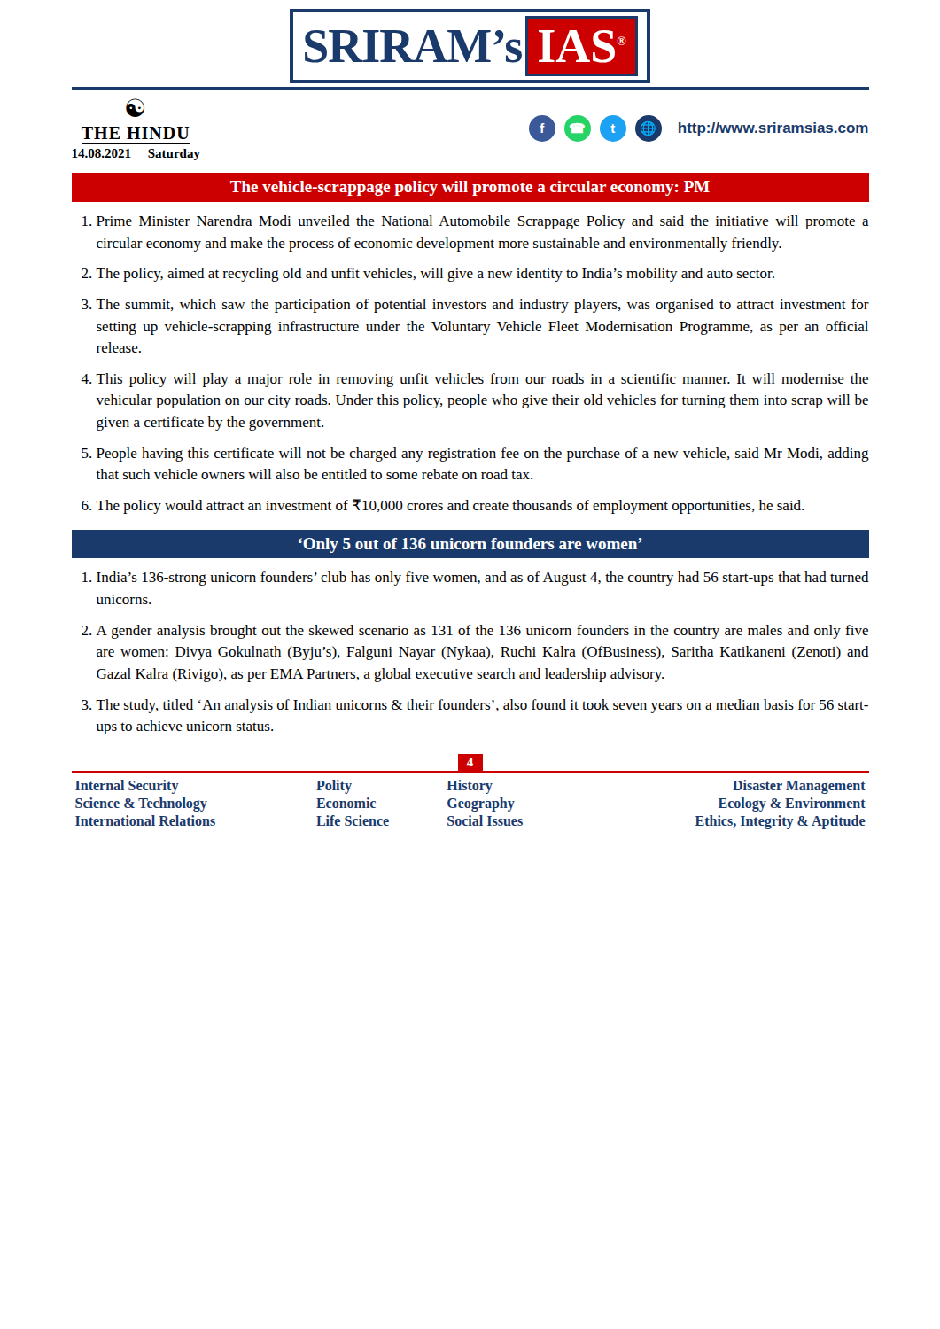SRIRAM’s IAS®
☯
THE HINDU
14.08.2021 Saturday
f ☎ t 🌐 http://www.sriramsias.com
The vehicle-scrappage policy will promote a circular economy: PM
Prime Minister Narendra Modi unveiled the National Automobile Scrappage Policy and said the initiative will promote a circular economy and make the process of economic development more sustainable and environmentally friendly.
The policy, aimed at recycling old and unfit vehicles, will give a new identity to India’s mobility and auto sector.
The summit, which saw the participation of potential investors and industry players, was organised to attract investment for setting up vehicle-scrapping infrastructure under the Voluntary Vehicle Fleet Modernisation Programme, as per an official release.
This policy will play a major role in removing unfit vehicles from our roads in a scientific manner. It will modernise the vehicular population on our city roads. Under this policy, people who give their old vehicles for turning them into scrap will be given a certificate by the government.
People having this certificate will not be charged any registration fee on the purchase of a new vehicle, said Mr Modi, adding that such vehicle owners will also be entitled to some rebate on road tax.
The policy would attract an investment of ₹10,000 crores and create thousands of employment opportunities, he said.
‘Only 5 out of 136 unicorn founders are women’
India’s 136-strong unicorn founders’ club has only five women, and as of August 4, the country had 56 start-ups that had turned unicorns.
A gender analysis brought out the skewed scenario as 131 of the 136 unicorn founders in the country are males and only five are women: Divya Gokulnath (Byju’s), Falguni Nayar (Nykaa), Ruchi Kalra (OfBusiness), Saritha Katikaneni (Zenoti) and Gazal Kalra (Rivigo), as per EMA Partners, a global executive search and leadership advisory.
The study, titled ‘An analysis of Indian unicorns & their founders’, also found it took seven years on a median basis for 56 start-ups to achieve unicorn status.
4
| Internal Security | Polity | History | Disaster Management |
| Science & Technology | Economic | Geography | Ecology & Environment |
| International Relations | Life Science | Social Issues | Ethics, Integrity & Aptitude |